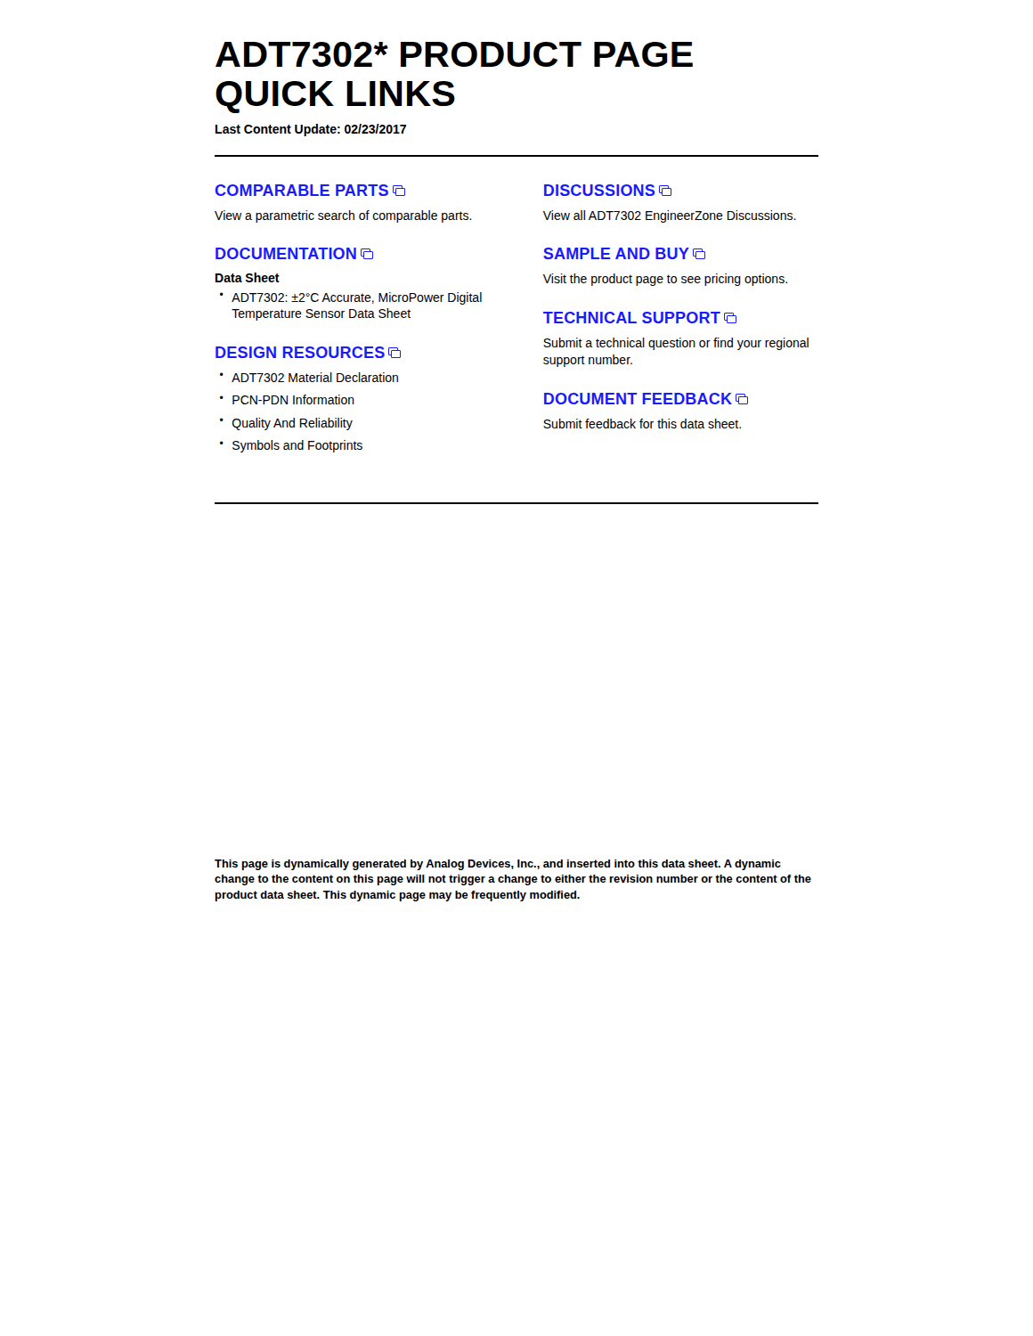ADT7302* Product Page Quick Links
Last Content Update: 02/23/2017
Comparable Parts
View a parametric search of comparable parts.
Documentation
Data Sheet
ADT7302: ±2°C Accurate, MicroPower Digital Temperature Sensor Data Sheet
Design Resources
ADT7302 Material Declaration
PCN-PDN Information
Quality And Reliability
Symbols and Footprints
Discussions
View all ADT7302 EngineerZone Discussions.
Sample and Buy
Visit the product page to see pricing options.
Technical Support
Submit a technical question or find your regional support number.
Document Feedback
Submit feedback for this data sheet.
This page is dynamically generated by Analog Devices, Inc., and inserted into this data sheet. A dynamic change to the content on this page will not trigger a change to either the revision number or the content of the product data sheet. This dynamic page may be frequently modified.